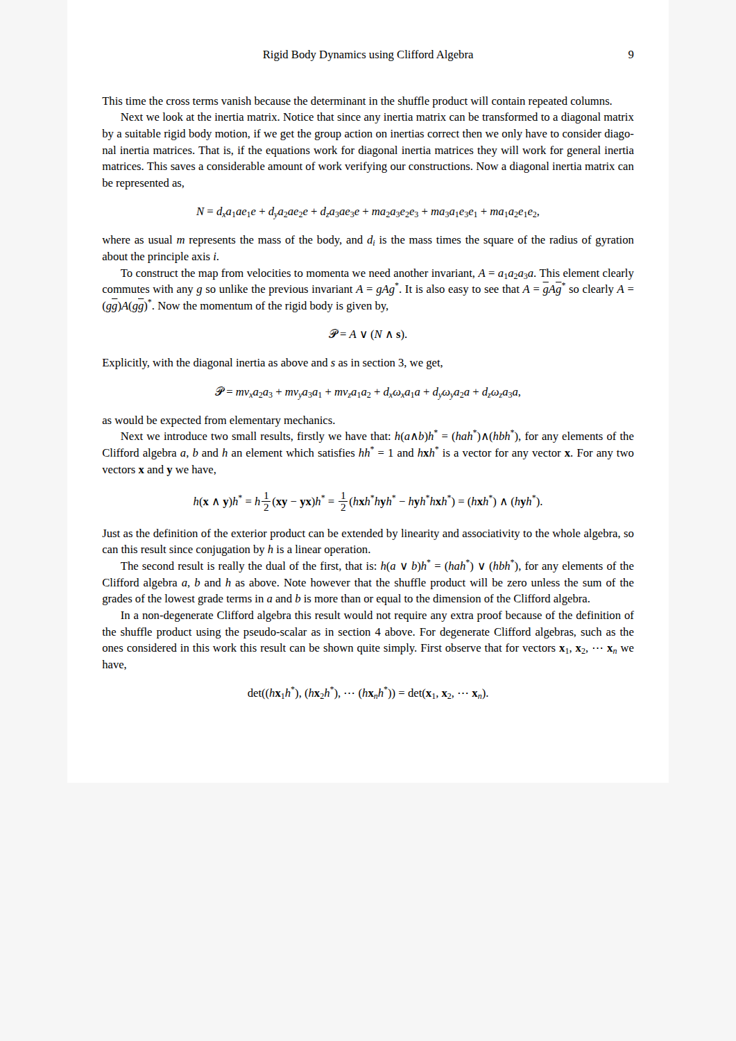Rigid Body Dynamics using Clifford Algebra 9
This time the cross terms vanish because the determinant in the shuffle product will contain repeated columns.
Next we look at the inertia matrix. Notice that since any inertia matrix can be transformed to a diagonal matrix by a suitable rigid body motion, if we get the group action on inertias correct then we only have to consider diagonal inertia matrices. That is, if the equations work for diagonal inertia matrices they will work for general inertia matrices. This saves a considerable amount of work verifying our constructions. Now a diagonal inertia matrix can be represented as,
N = dxa1ae1e + dya2ae2e + dza3ae3e + ma2a3e2e3 + ma3a1e3e1 + ma1a2e1e2,
where as usual m represents the mass of the body, and di is the mass times the square of the radius of gyration about the principle axis i.
To construct the map from velocities to momenta we need another invariant, A = a1a2a3a. This element clearly commutes with any g so unlike the previous invariant A = gAg*. It is also easy to see that A = gAg* so clearly A = (gg)A(gg)*. Now the momentum of the rigid body is given by,
𝒫 = A ∨ (N ∧ s).
Explicitly, with the diagonal inertia as above and s as in section 3, we get,
𝒫 = mvxa2a3 + mvya3a1 + mvza1a2 + dxωxa1a + dyωya2a + dzωza3a,
as would be expected from elementary mechanics.
Next we introduce two small results, firstly we have that: h(a∧b)h* = (hah*)∧(hbh*), for any elements of the Clifford algebra a, b and h an element which satisfies hh* = 1 and hxh* is a vector for any vector x. For any two vectors x and y we have,
h(x ∧ y)h* = h12(xy − yx)h* = 12(hxh*hyh* − hyh*hxh*) = (hxh*) ∧ (hyh*).
Just as the definition of the exterior product can be extended by linearity and associativity to the whole algebra, so can this result since conjugation by h is a linear operation.
The second result is really the dual of the first, that is: h(a ∨ b)h* = (hah*) ∨ (hbh*), for any elements of the Clifford algebra a, b and h as above. Note however that the shuffle product will be zero unless the sum of the grades of the lowest grade terms in a and b is more than or equal to the dimension of the Clifford algebra.
In a non-degenerate Clifford algebra this result would not require any extra proof because of the definition of the shuffle product using the pseudo-scalar as in section 4 above. For degenerate Clifford algebras, such as the ones considered in this work this result can be shown quite simply. First observe that for vectors x1, x2, ⋯ xn we have,
det((hx1h*), (hx2h*), ⋯ (hxnh*)) = det(x1, x2, ⋯ xn).